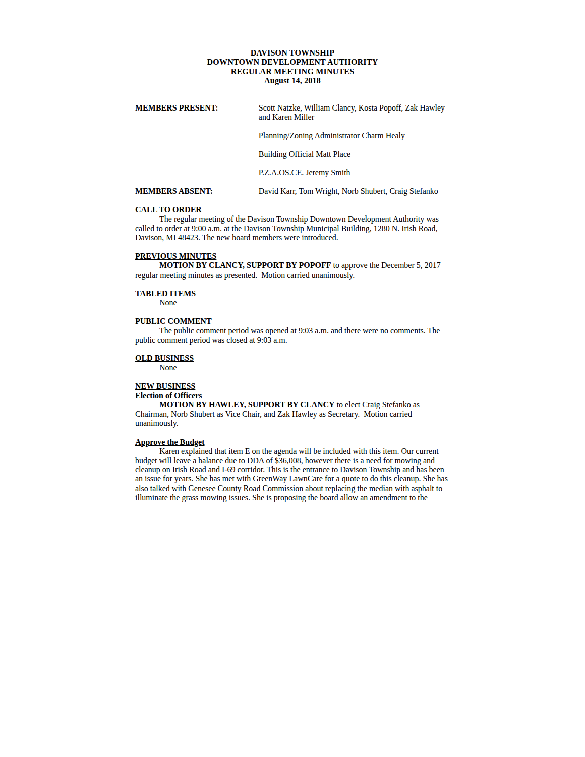DAVISON TOWNSHIP DOWNTOWN DEVELOPMENT AUTHORITY REGULAR MEETING MINUTES August 14, 2018
| MEMBERS PRESENT: | Scott Natzke, William Clancy, Kosta Popoff, Zak Hawley and Karen Miller |
| | Planning/Zoning Administrator Charm Healy |
| | Building Official Matt Place |
| | P.Z.A.OS.CE. Jeremy Smith |
| MEMBERS ABSENT: | David Karr, Tom Wright, Norb Shubert, Craig Stefanko |
CALL TO ORDER
The regular meeting of the Davison Township Downtown Development Authority was called to order at 9:00 a.m. at the Davison Township Municipal Building, 1280 N. Irish Road, Davison, MI 48423. The new board members were introduced.
PREVIOUS MINUTES
MOTION BY CLANCY, SUPPORT BY POPOFF to approve the December 5, 2017 regular meeting minutes as presented. Motion carried unanimously.
TABLED ITEMS
None
PUBLIC COMMENT
The public comment period was opened at 9:03 a.m. and there were no comments. The public comment period was closed at 9:03 a.m.
OLD BUSINESS
None
NEW BUSINESS
Election of Officers
MOTION BY HAWLEY, SUPPORT BY CLANCY to elect Craig Stefanko as Chairman, Norb Shubert as Vice Chair, and Zak Hawley as Secretary. Motion carried unanimously.
Approve the Budget
Karen explained that item E on the agenda will be included with this item. Our current budget will leave a balance due to DDA of $36,008, however there is a need for mowing and cleanup on Irish Road and I-69 corridor. This is the entrance to Davison Township and has been an issue for years. She has met with GreenWay LawnCare for a quote to do this cleanup. She has also talked with Genesee County Road Commission about replacing the median with asphalt to illuminate the grass mowing issues. She is proposing the board allow an amendment to the